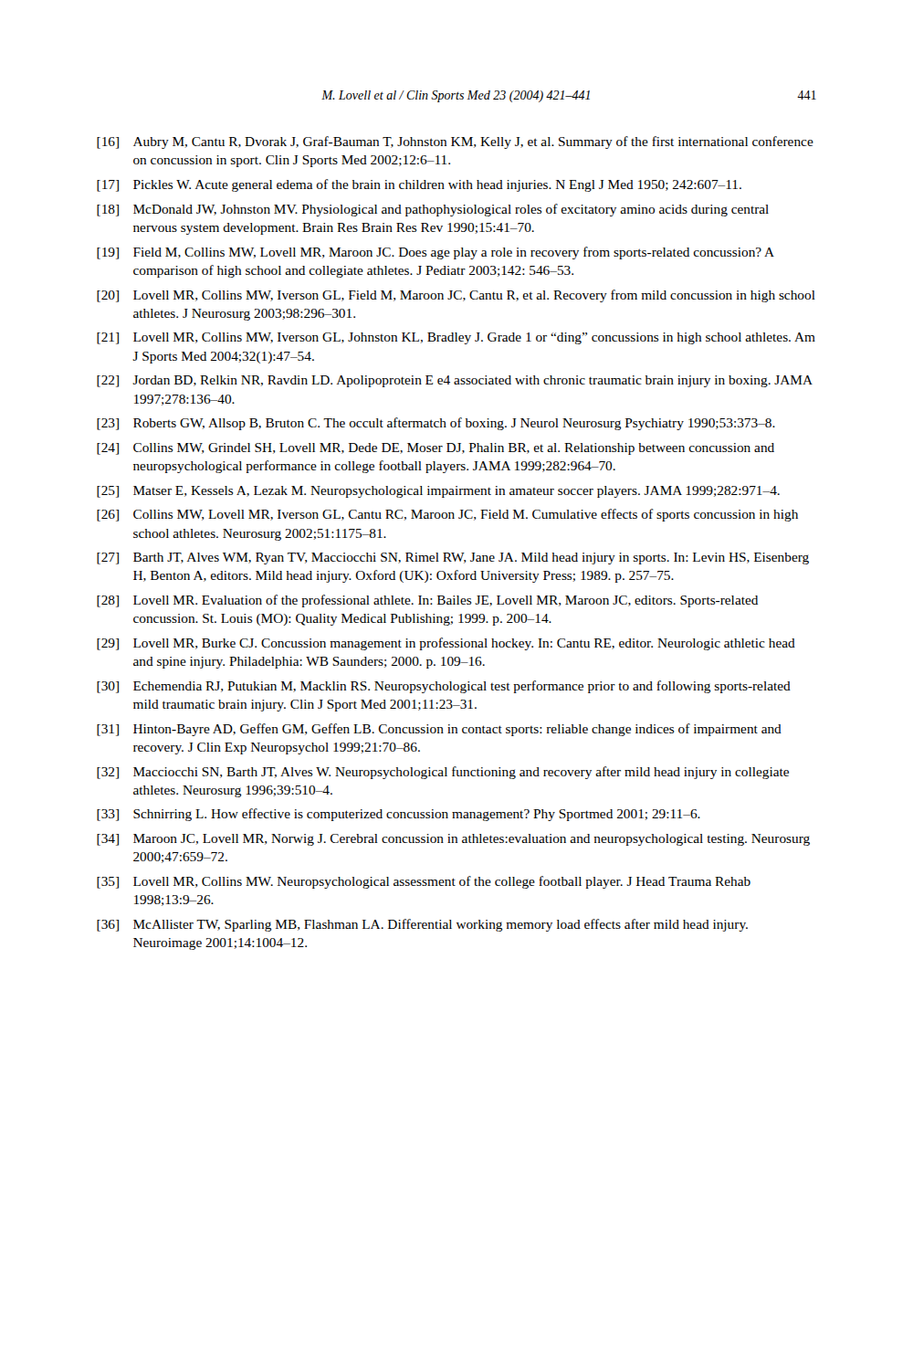M. Lovell et al / Clin Sports Med 23 (2004) 421–441441
[16] Aubry M, Cantu R, Dvorak J, Graf-Bauman T, Johnston KM, Kelly J, et al. Summary of the first international conference on concussion in sport. Clin J Sports Med 2002;12:6–11.
[17] Pickles W. Acute general edema of the brain in children with head injuries. N Engl J Med 1950; 242:607–11.
[18] McDonald JW, Johnston MV. Physiological and pathophysiological roles of excitatory amino acids during central nervous system development. Brain Res Brain Res Rev 1990;15:41–70.
[19] Field M, Collins MW, Lovell MR, Maroon JC. Does age play a role in recovery from sports-related concussion? A comparison of high school and collegiate athletes. J Pediatr 2003;142: 546–53.
[20] Lovell MR, Collins MW, Iverson GL, Field M, Maroon JC, Cantu R, et al. Recovery from mild concussion in high school athletes. J Neurosurg 2003;98:296–301.
[21] Lovell MR, Collins MW, Iverson GL, Johnston KL, Bradley J. Grade 1 or “ding” concussions in high school athletes. Am J Sports Med 2004;32(1):47–54.
[22] Jordan BD, Relkin NR, Ravdin LD. Apolipoprotein E e4 associated with chronic traumatic brain injury in boxing. JAMA 1997;278:136–40.
[23] Roberts GW, Allsop B, Bruton C. The occult aftermatch of boxing. J Neurol Neurosurg Psychiatry 1990;53:373–8.
[24] Collins MW, Grindel SH, Lovell MR, Dede DE, Moser DJ, Phalin BR, et al. Relationship between concussion and neuropsychological performance in college football players. JAMA 1999;282:964–70.
[25] Matser E, Kessels A, Lezak M. Neuropsychological impairment in amateur soccer players. JAMA 1999;282:971–4.
[26] Collins MW, Lovell MR, Iverson GL, Cantu RC, Maroon JC, Field M. Cumulative effects of sports concussion in high school athletes. Neurosurg 2002;51:1175–81.
[27] Barth JT, Alves WM, Ryan TV, Macciocchi SN, Rimel RW, Jane JA. Mild head injury in sports. In: Levin HS, Eisenberg H, Benton A, editors. Mild head injury. Oxford (UK): Oxford University Press; 1989. p. 257–75.
[28] Lovell MR. Evaluation of the professional athlete. In: Bailes JE, Lovell MR, Maroon JC, editors. Sports-related concussion. St. Louis (MO): Quality Medical Publishing; 1999. p. 200–14.
[29] Lovell MR, Burke CJ. Concussion management in professional hockey. In: Cantu RE, editor. Neurologic athletic head and spine injury. Philadelphia: WB Saunders; 2000. p. 109–16.
[30] Echemendia RJ, Putukian M, Macklin RS. Neuropsychological test performance prior to and following sports-related mild traumatic brain injury. Clin J Sport Med 2001;11:23–31.
[31] Hinton-Bayre AD, Geffen GM, Geffen LB. Concussion in contact sports: reliable change indices of impairment and recovery. J Clin Exp Neuropsychol 1999;21:70–86.
[32] Macciocchi SN, Barth JT, Alves W. Neuropsychological functioning and recovery after mild head injury in collegiate athletes. Neurosurg 1996;39:510–4.
[33] Schnirring L. How effective is computerized concussion management? Phy Sportmed 2001; 29:11–6.
[34] Maroon JC, Lovell MR, Norwig J. Cerebral concussion in athletes:evaluation and neuropsychological testing. Neurosurg 2000;47:659–72.
[35] Lovell MR, Collins MW. Neuropsychological assessment of the college football player. J Head Trauma Rehab 1998;13:9–26.
[36] McAllister TW, Sparling MB, Flashman LA. Differential working memory load effects after mild head injury. Neuroimage 2001;14:1004–12.